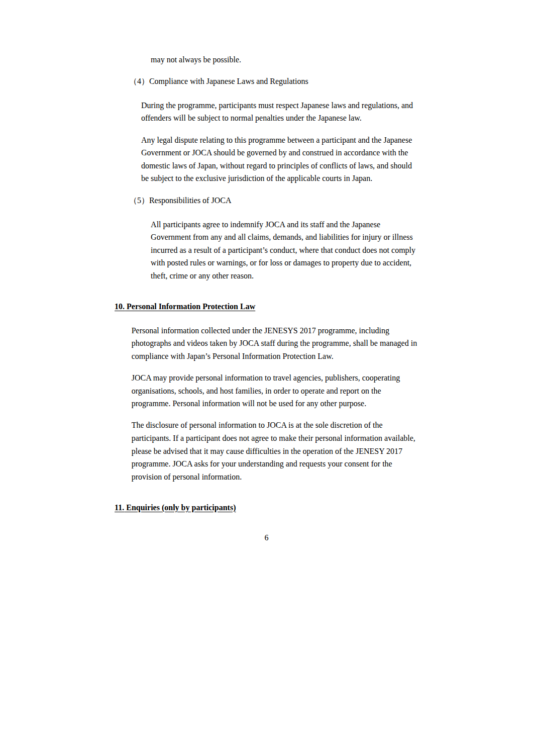may not always be possible.
（4）Compliance with Japanese Laws and Regulations
During the programme, participants must respect Japanese laws and regulations, and offenders will be subject to normal penalties under the Japanese law.
Any legal dispute relating to this programme between a participant and the Japanese Government or JOCA should be governed by and construed in accordance with the domestic laws of Japan, without regard to principles of conflicts of laws, and should be subject to the exclusive jurisdiction of the applicable courts in Japan.
（5）Responsibilities of JOCA
All participants agree to indemnify JOCA and its staff and the Japanese Government from any and all claims, demands, and liabilities for injury or illness incurred as a result of a participant’s conduct, where that conduct does not comply with posted rules or warnings, or for loss or damages to property due to accident, theft, crime or any other reason.
10. Personal Information Protection Law
Personal information collected under the JENESYS 2017 programme, including photographs and videos taken by JOCA staff during the programme, shall be managed in compliance with Japan’s Personal Information Protection Law.
JOCA may provide personal information to travel agencies, publishers, cooperating organisations, schools, and host families, in order to operate and report on the programme. Personal information will not be used for any other purpose.
The disclosure of personal information to JOCA is at the sole discretion of the participants. If a participant does not agree to make their personal information available, please be advised that it may cause difficulties in the operation of the JENESY 2017 programme. JOCA asks for your understanding and requests your consent for the provision of personal information.
11. Enquiries (only by participants)
6